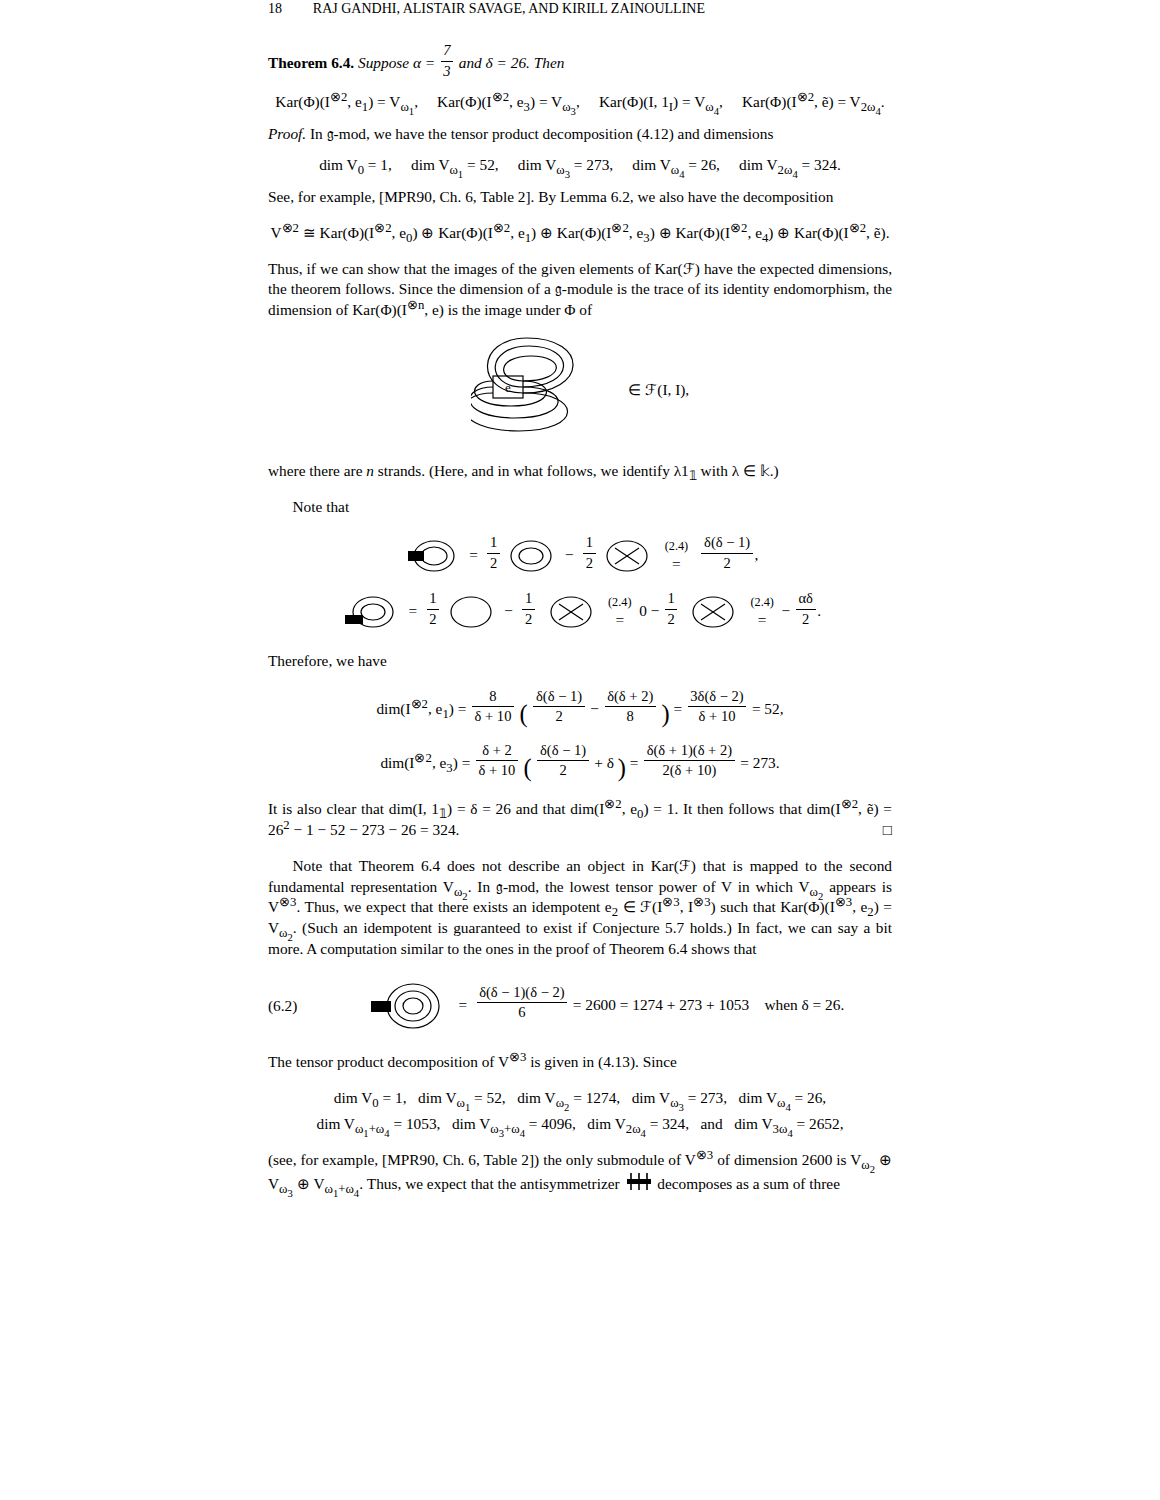18 RAJ GANDHI, ALISTAIR SAVAGE, AND KIRILL ZAINOULLINE
Theorem 6.4. Suppose α = 73 and δ = 26. Then
Kar(Φ)(I⊗2, e1) = Vω1, Kar(Φ)(I⊗2, e3) = Vω3, Kar(Φ)(I, 1I) = Vω4, Kar(Φ)(I⊗2, ẽ) = V2ω4.
Proof. In 𝔤-mod, we have the tensor product decomposition (4.12) and dimensions
dim V0 = 1, dim Vω1 = 52, dim Vω3 = 273, dim Vω4 = 26, dim V2ω4 = 324.
See, for example, [MPR90, Ch. 6, Table 2]. By Lemma 6.2, we also have the decomposition
V⊗2 ≅ Kar(Φ)(I⊗2, e0) ⊕ Kar(Φ)(I⊗2, e1) ⊕ Kar(Φ)(I⊗2, e3) ⊕ Kar(Φ)(I⊗2, e4) ⊕ Kar(Φ)(I⊗2, ẽ).
Thus, if we can show that the images of the given elements of Kar(ℱ) have the expected dimensions, the theorem follows. Since the dimension of a 𝔤-module is the trace of its identity endomorphism, the dimension of Kar(Φ)(I⊗n, e) is the image under Φ of
e ∈ ℱ(I, I),
where there are n strands. (Here, and in what follows, we identify λ1𝟙 with λ ∈ 𝕜.)
Note that
= 12 − 12 (2.4) = δ(δ − 1) 2,
= 12 − 12 (2.4) = 0 − 12 (2.4) = − αδ 2.
Therefore, we have
dim(I⊗2, e1) = 8 δ + 10 ( δ(δ − 1) 2 − δ(δ + 2) 8 ) = 3δ(δ − 2) δ + 10 = 52,
dim(I⊗2, e3) = δ + 2 δ + 10 ( δ(δ − 1) 2 + δ ) = δ(δ + 1)(δ + 2) 2(δ + 10) = 273.
It is also clear that dim(I, 1𝟙) = δ = 26 and that dim(I⊗2, e0) = 1. It then follows that dim(I⊗2, ẽ) = 262 − 1 − 52 − 273 − 26 = 324. □
Note that Theorem 6.4 does not describe an object in Kar(ℱ) that is mapped to the second fundamental representation Vω2. In 𝔤-mod, the lowest tensor power of V in which Vω2 appears is V⊗3. Thus, we expect that there exists an idempotent e2 ∈ ℱ(I⊗3, I⊗3) such that Kar(Φ)(I⊗3, e2) = Vω2. (Such an idempotent is guaranteed to exist if Conjecture 5.7 holds.) In fact, we can say a bit more. A computation similar to the ones in the proof of Theorem 6.4 shows that
(6.2)
= δ(δ − 1)(δ − 2) 6 = 2600 = 1274 + 273 + 1053 when δ = 26.
The tensor product decomposition of V⊗3 is given in (4.13). Since
dim V0 = 1, dim Vω1 = 52, dim Vω2 = 1274, dim Vω3 = 273, dim Vω4 = 26,
dim Vω1+ω4 = 1053, dim Vω3+ω4 = 4096, dim V2ω4 = 324, and dim V3ω4 = 2652,
(see, for example, [MPR90, Ch. 6, Table 2]) the only submodule of V⊗3 of dimension 2600 is Vω2 ⊕ Vω3 ⊕ Vω1+ω4. Thus, we expect that the antisymmetrizer decomposes as a sum of three